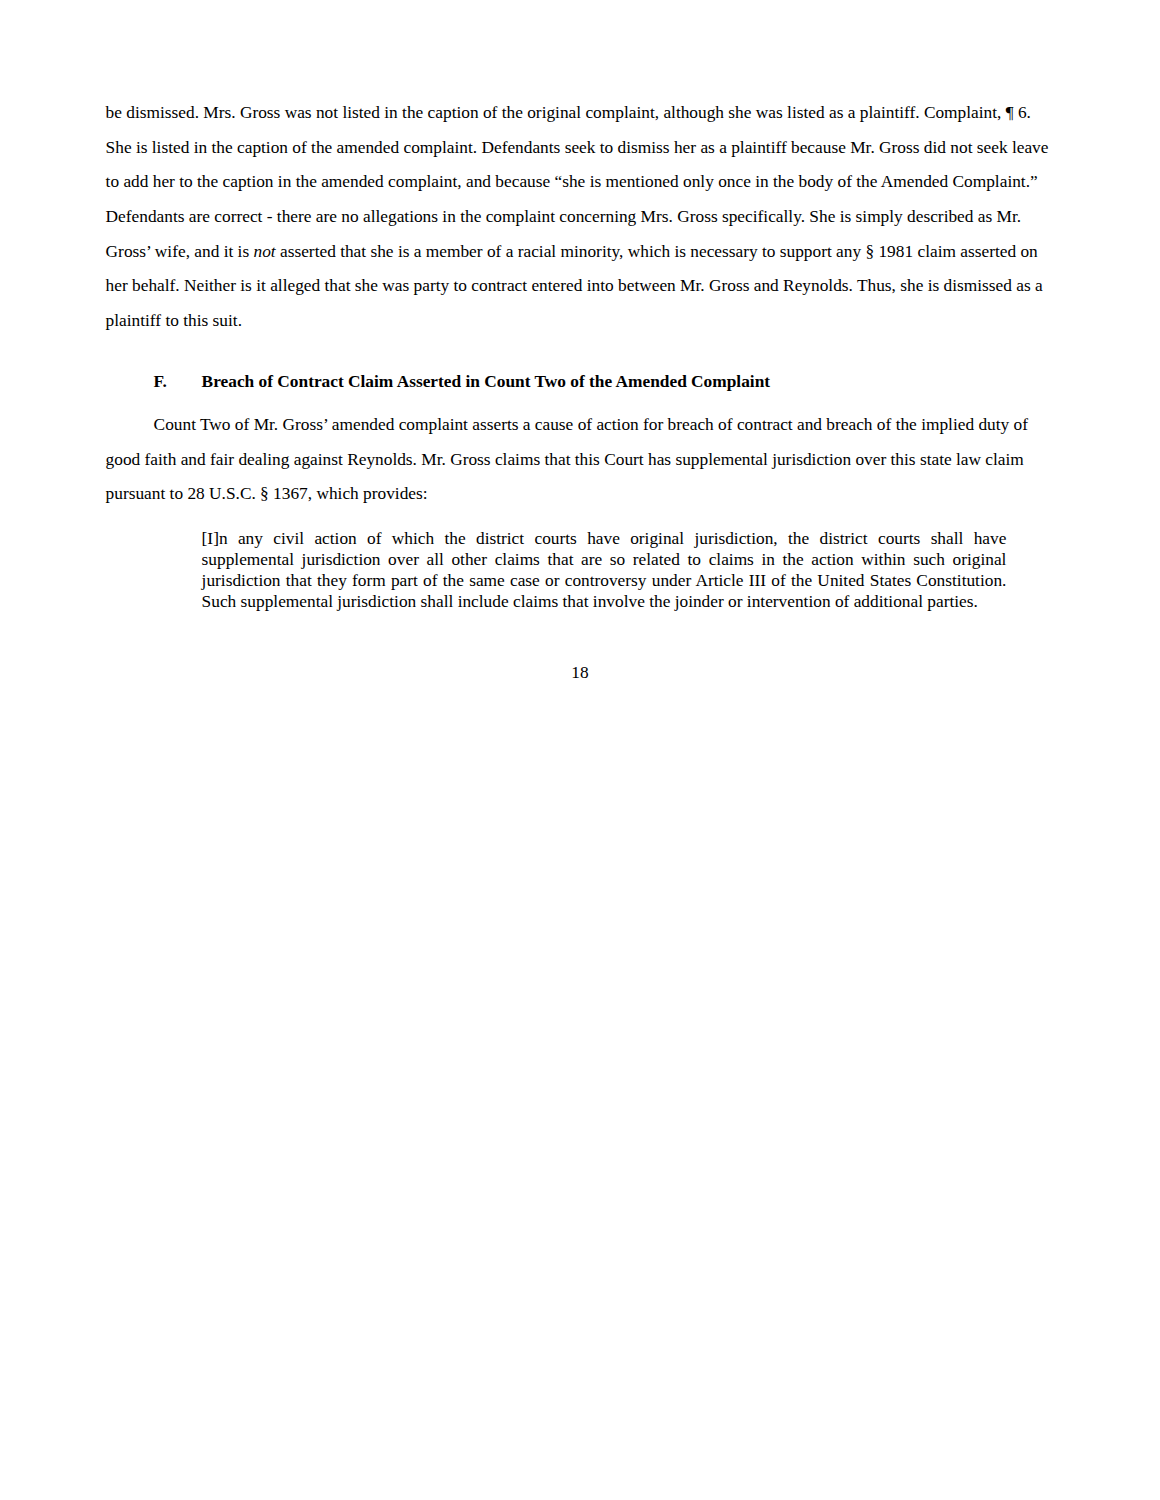be dismissed. Mrs. Gross was not listed in the caption of the original complaint, although she was listed as a plaintiff. Complaint, ¶ 6. She is listed in the caption of the amended complaint. Defendants seek to dismiss her as a plaintiff because Mr. Gross did not seek leave to add her to the caption in the amended complaint, and because “she is mentioned only once in the body of the Amended Complaint.” Defendants are correct - there are no allegations in the complaint concerning Mrs. Gross specifically. She is simply described as Mr. Gross’ wife, and it is not asserted that she is a member of a racial minority, which is necessary to support any § 1981 claim asserted on her behalf. Neither is it alleged that she was party to contract entered into between Mr. Gross and Reynolds. Thus, she is dismissed as a plaintiff to this suit.
F. Breach of Contract Claim Asserted in Count Two of the Amended Complaint
Count Two of Mr. Gross’ amended complaint asserts a cause of action for breach of contract and breach of the implied duty of good faith and fair dealing against Reynolds. Mr. Gross claims that this Court has supplemental jurisdiction over this state law claim pursuant to 28 U.S.C. § 1367, which provides:
[I]n any civil action of which the district courts have original jurisdiction, the district courts shall have supplemental jurisdiction over all other claims that are so related to claims in the action within such original jurisdiction that they form part of the same case or controversy under Article III of the United States Constitution. Such supplemental jurisdiction shall include claims that involve the joinder or intervention of additional parties.
18